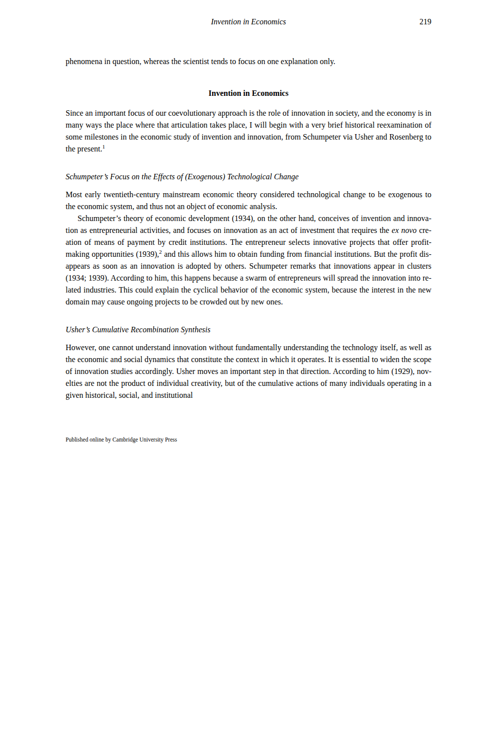Invention in Economics 219
phenomena in question, whereas the scientist tends to focus on one explanation only.
Invention in Economics
Since an important focus of our coevolutionary approach is the role of innovation in society, and the economy is in many ways the place where that articulation takes place, I will begin with a very brief historical reexamination of some milestones in the economic study of invention and innovation, from Schumpeter via Usher and Rosenberg to the present.1
Schumpeter’s Focus on the Effects of (Exogenous) Technological Change
Most early twentieth-century mainstream economic theory considered technological change to be exogenous to the economic system, and thus not an object of economic analysis.
Schumpeter’s theory of economic development (1934), on the other hand, conceives of invention and innovation as entrepreneurial activities, and focuses on innovation as an act of investment that requires the ex novo creation of means of payment by credit institutions. The entrepreneur selects innovative projects that offer profit-making opportunities (1939),2 and this allows him to obtain funding from financial institutions. But the profit disappears as soon as an innovation is adopted by others. Schumpeter remarks that innovations appear in clusters (1934; 1939). According to him, this happens because a swarm of entrepreneurs will spread the innovation into related industries. This could explain the cyclical behavior of the economic system, because the interest in the new domain may cause ongoing projects to be crowded out by new ones.
Usher’s Cumulative Recombination Synthesis
However, one cannot understand innovation without fundamentally understanding the technology itself, as well as the economic and social dynamics that constitute the context in which it operates. It is essential to widen the scope of innovation studies accordingly. Usher moves an important step in that direction. According to him (1929), novelties are not the product of individual creativity, but of the cumulative actions of many individuals operating in a given historical, social, and institutional
Published online by Cambridge University Press